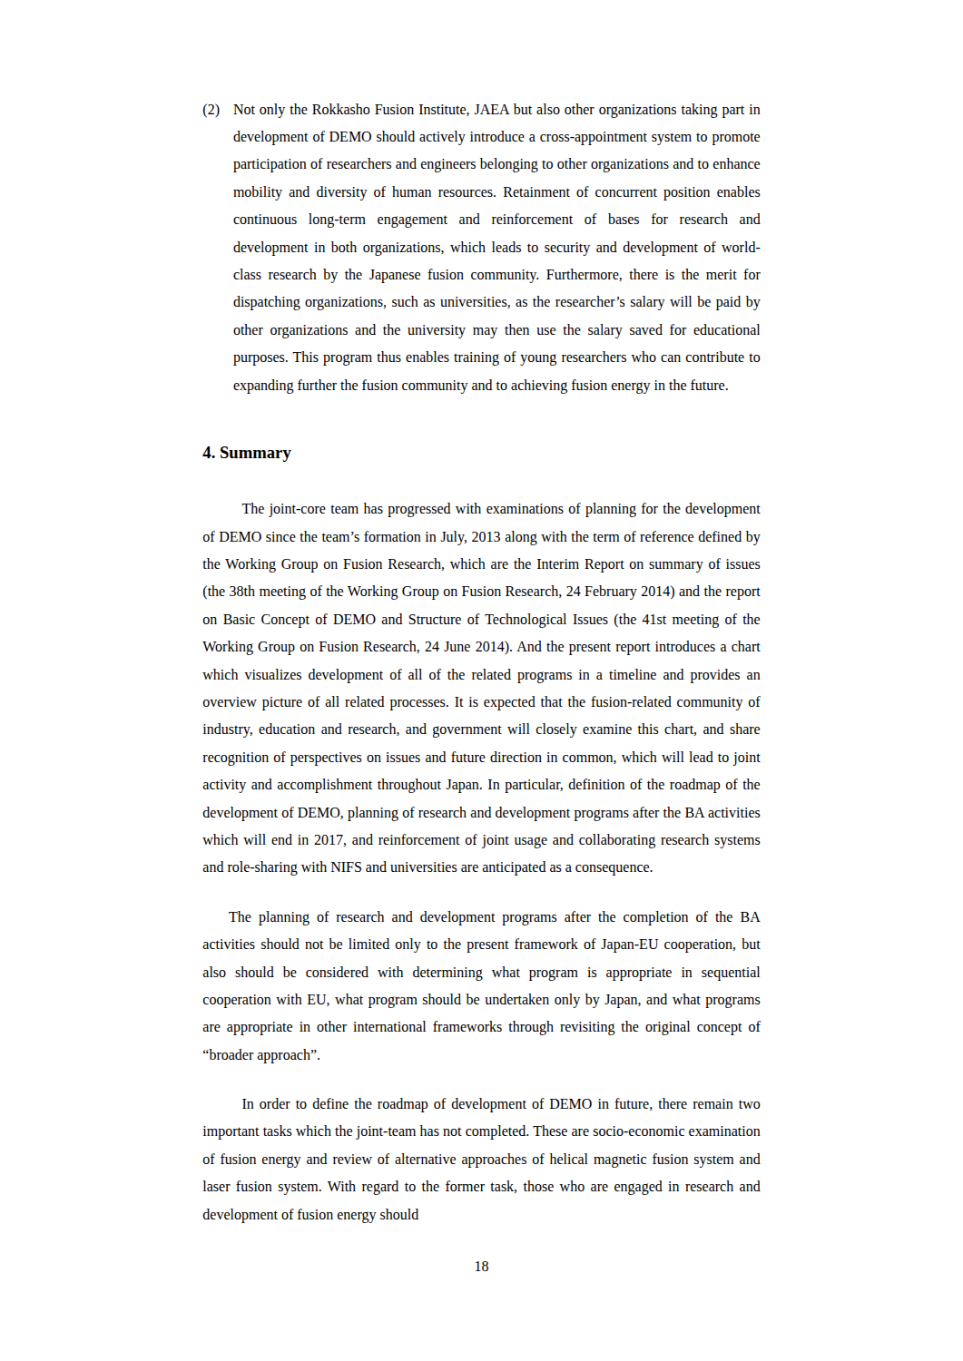(2)
Not only the Rokkasho Fusion Institute, JAEA but also other organizations taking part in development of DEMO should actively introduce a cross-appointment system to promote participation of researchers and engineers belonging to other organizations and to enhance mobility and diversity of human resources. Retainment of concurrent position enables continuous long-term engagement and reinforcement of bases for research and development in both organizations, which leads to security and development of world-class research by the Japanese fusion community. Furthermore, there is the merit for dispatching organizations, such as universities, as the researcher’s salary will be paid by other organizations and the university may then use the salary saved for educational purposes. This program thus enables training of young researchers who can contribute to expanding further the fusion community and to achieving fusion energy in the future.
4. Summary
The joint-core team has progressed with examinations of planning for the development of DEMO since the team’s formation in July, 2013 along with the term of reference defined by the Working Group on Fusion Research, which are the Interim Report on summary of issues (the 38th meeting of the Working Group on Fusion Research, 24 February 2014) and the report on Basic Concept of DEMO and Structure of Technological Issues (the 41st meeting of the Working Group on Fusion Research, 24 June 2014). And the present report introduces a chart which visualizes development of all of the related programs in a timeline and provides an overview picture of all related processes. It is expected that the fusion-related community of industry, education and research, and government will closely examine this chart, and share recognition of perspectives on issues and future direction in common, which will lead to joint activity and accomplishment throughout Japan. In particular, definition of the roadmap of the development of DEMO, planning of research and development programs after the BA activities which will end in 2017, and reinforcement of joint usage and collaborating research systems and role-sharing with NIFS and universities are anticipated as a consequence.
The planning of research and development programs after the completion of the BA activities should not be limited only to the present framework of Japan-EU cooperation, but also should be considered with determining what program is appropriate in sequential cooperation with EU, what program should be undertaken only by Japan, and what programs are appropriate in other international frameworks through revisiting the original concept of “broader approach”.
In order to define the roadmap of development of DEMO in future, there remain two important tasks which the joint-team has not completed. These are socio-economic examination of fusion energy and review of alternative approaches of helical magnetic fusion system and laser fusion system. With regard to the former task, those who are engaged in research and development of fusion energy should
18